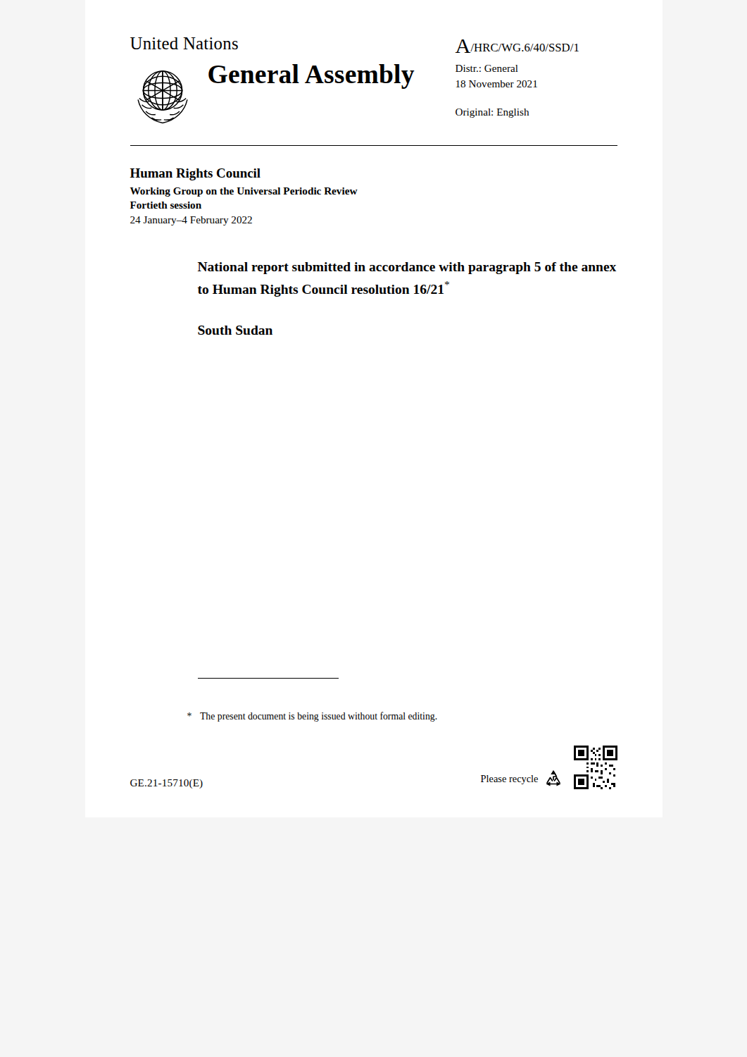United Nations
A/HRC/WG.6/40/SSD/1
General Assembly
Distr.: General
18 November 2021
Original: English
Human Rights Council
Working Group on the Universal Periodic Review
Fortieth session
24 January–4 February 2022
National report submitted in accordance with paragraph 5 of the annex to Human Rights Council resolution 16/21*
South Sudan
* The present document is being issued without formal editing.
GE.21-15710(E)
Please recycle